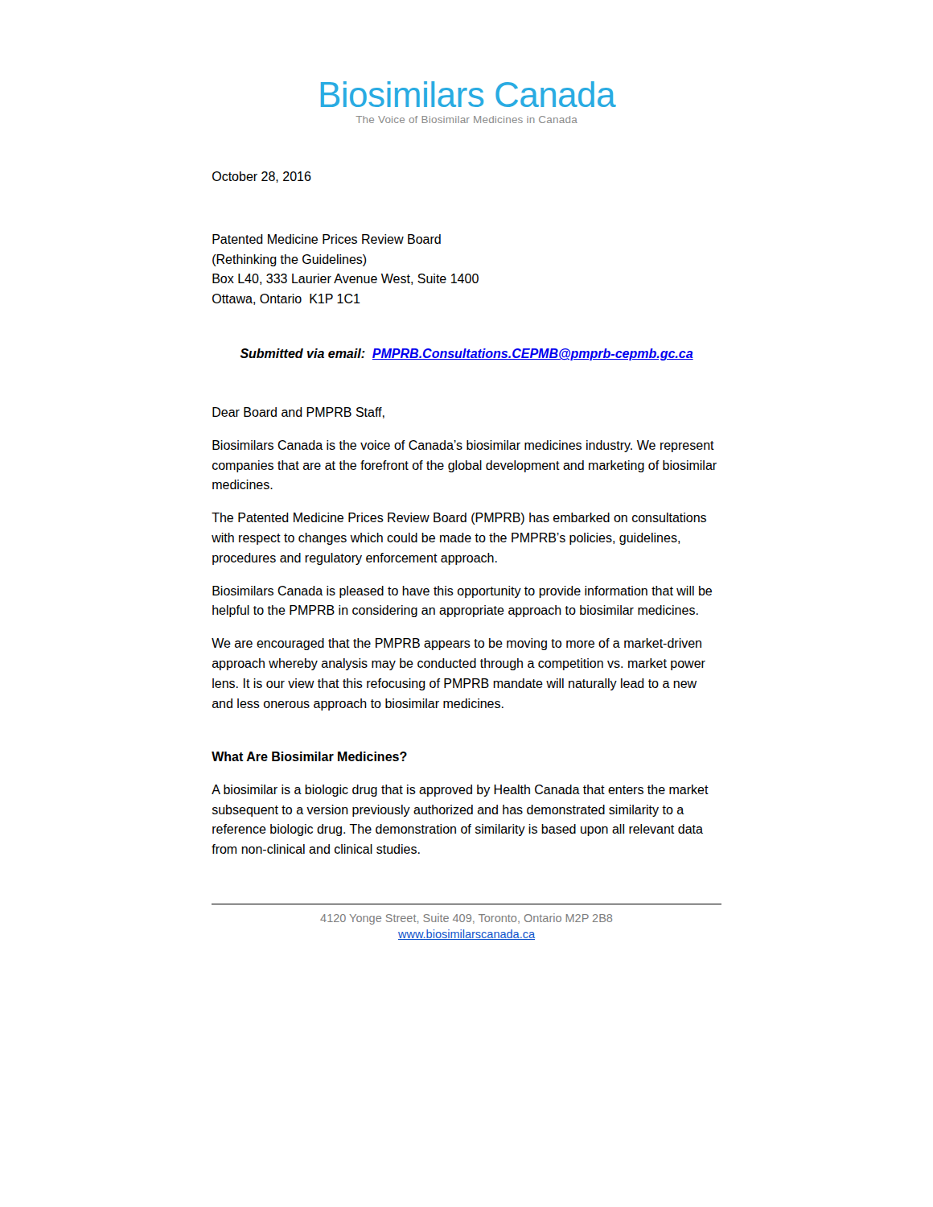Biosimilars Canada
The Voice of Biosimilar Medicines in Canada
October 28, 2016
Patented Medicine Prices Review Board
(Rethinking the Guidelines)
Box L40, 333 Laurier Avenue West, Suite 1400
Ottawa, Ontario K1P 1C1
Submitted via email: PMPRB.Consultations.CEPMB@pmprb-cepmb.gc.ca
Dear Board and PMPRB Staff,
Biosimilars Canada is the voice of Canada’s biosimilar medicines industry. We represent companies that are at the forefront of the global development and marketing of biosimilar medicines.
The Patented Medicine Prices Review Board (PMPRB) has embarked on consultations with respect to changes which could be made to the PMPRB’s policies, guidelines, procedures and regulatory enforcement approach.
Biosimilars Canada is pleased to have this opportunity to provide information that will be helpful to the PMPRB in considering an appropriate approach to biosimilar medicines.
We are encouraged that the PMPRB appears to be moving to more of a market-driven approach whereby analysis may be conducted through a competition vs. market power lens. It is our view that this refocusing of PMPRB mandate will naturally lead to a new and less onerous approach to biosimilar medicines.
What Are Biosimilar Medicines?
A biosimilar is a biologic drug that is approved by Health Canada that enters the market subsequent to a version previously authorized and has demonstrated similarity to a reference biologic drug. The demonstration of similarity is based upon all relevant data from non-clinical and clinical studies.
4120 Yonge Street, Suite 409, Toronto, Ontario M2P 2B8
www.biosimilarscanada.ca